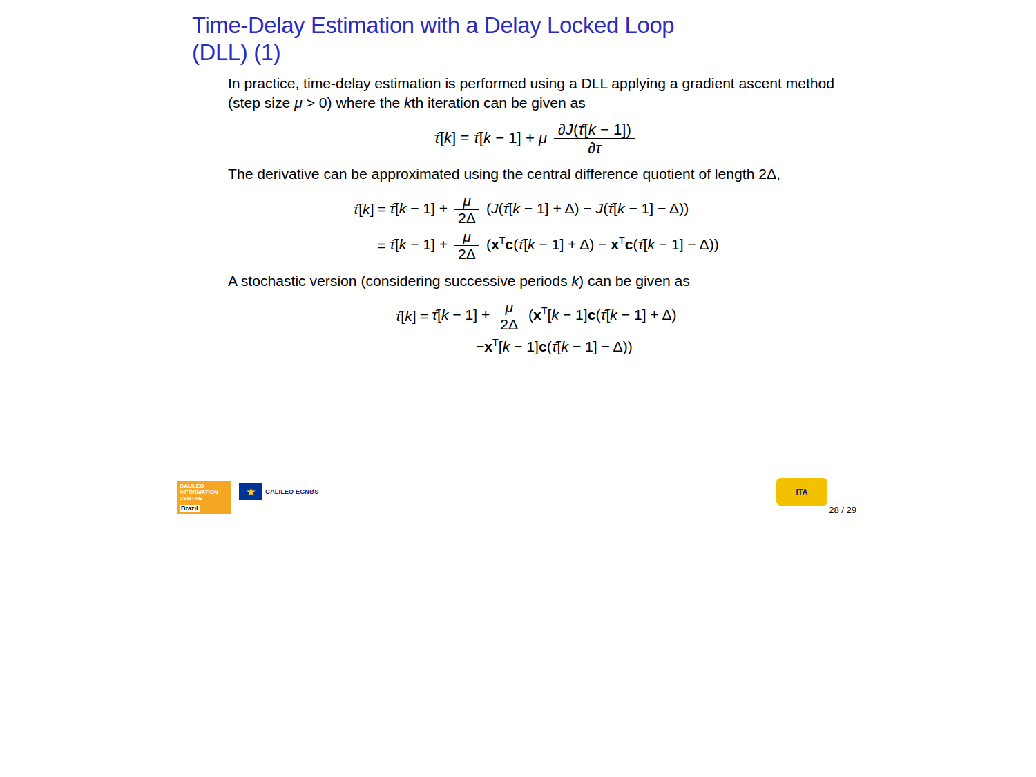Time-Delay Estimation with a Delay Locked Loop
(DLL) (1)
In practice, time-delay estimation is performed using a DLL applying a gradient ascent method (step size μ > 0) where the kth iteration can be given as
τ̂[k] = τ̂[k − 1] + μ ∂J(τ̂[k − 1]) ∂τ
The derivative can be approximated using the central difference quotient of length 2Δ,
| τ̂ [ k ] | = | τ̂ [ k − 1] + μ 2Δ ( J ( τ̂ [ k − 1] + Δ) − J ( τ̂ [ k − 1] − Δ)) |
| | = | τ̂ [ k − 1] + μ 2Δ ( x T c ( τ̂ [ k − 1] + Δ) − x T c ( τ̂ [ k − 1] − Δ)) |
A stochastic version (considering successive periods k) can be given as
| τ̂ [ k ] | = | τ̂ [ k − 1] + μ 2Δ ( x T [ k − 1] c ( τ̂ [ k − 1] + Δ) |
| | | − x T [ k − 1] c ( τ̂ [ k − 1] − Δ)) |
GALILEO
INFORMATION
CENTRE Brazil
★GALILEO EGNØS
ITA
28 / 29